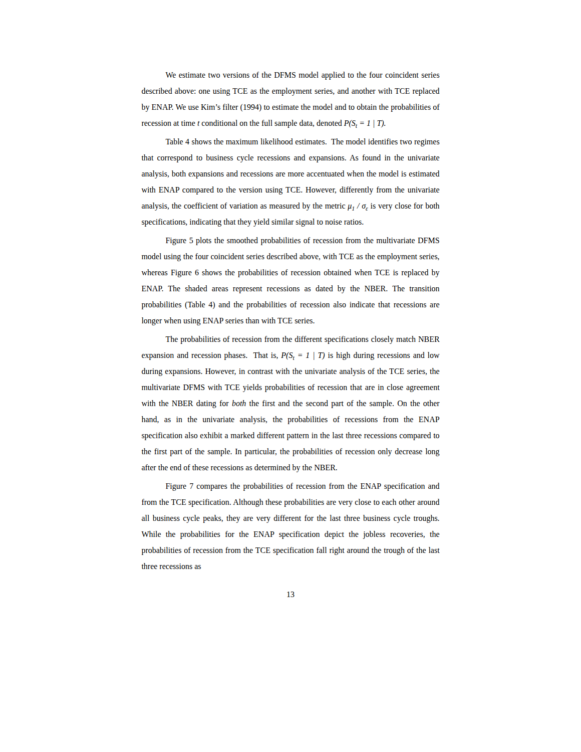We estimate two versions of the DFMS model applied to the four coincident series described above: one using TCE as the employment series, and another with TCE replaced by ENAP. We use Kim’s filter (1994) to estimate the model and to obtain the probabilities of recession at time t conditional on the full sample data, denoted P(St = 1 | T).
Table 4 shows the maximum likelihood estimates. The model identifies two regimes that correspond to business cycle recessions and expansions. As found in the univariate analysis, both expansions and recessions are more accentuated when the model is estimated with ENAP compared to the version using TCE. However, differently from the univariate analysis, the coefficient of variation as measured by the metric μ1 / σε is very close for both specifications, indicating that they yield similar signal to noise ratios.
Figure 5 plots the smoothed probabilities of recession from the multivariate DFMS model using the four coincident series described above, with TCE as the employment series, whereas Figure 6 shows the probabilities of recession obtained when TCE is replaced by ENAP. The shaded areas represent recessions as dated by the NBER. The transition probabilities (Table 4) and the probabilities of recession also indicate that recessions are longer when using ENAP series than with TCE series.
The probabilities of recession from the different specifications closely match NBER expansion and recession phases. That is, P(St = 1 | T) is high during recessions and low during expansions. However, in contrast with the univariate analysis of the TCE series, the multivariate DFMS with TCE yields probabilities of recession that are in close agreement with the NBER dating for both the first and the second part of the sample. On the other hand, as in the univariate analysis, the probabilities of recessions from the ENAP specification also exhibit a marked different pattern in the last three recessions compared to the first part of the sample. In particular, the probabilities of recession only decrease long after the end of these recessions as determined by the NBER.
Figure 7 compares the probabilities of recession from the ENAP specification and from the TCE specification. Although these probabilities are very close to each other around all business cycle peaks, they are very different for the last three business cycle troughs. While the probabilities for the ENAP specification depict the jobless recoveries, the probabilities of recession from the TCE specification fall right around the trough of the last three recessions as
13